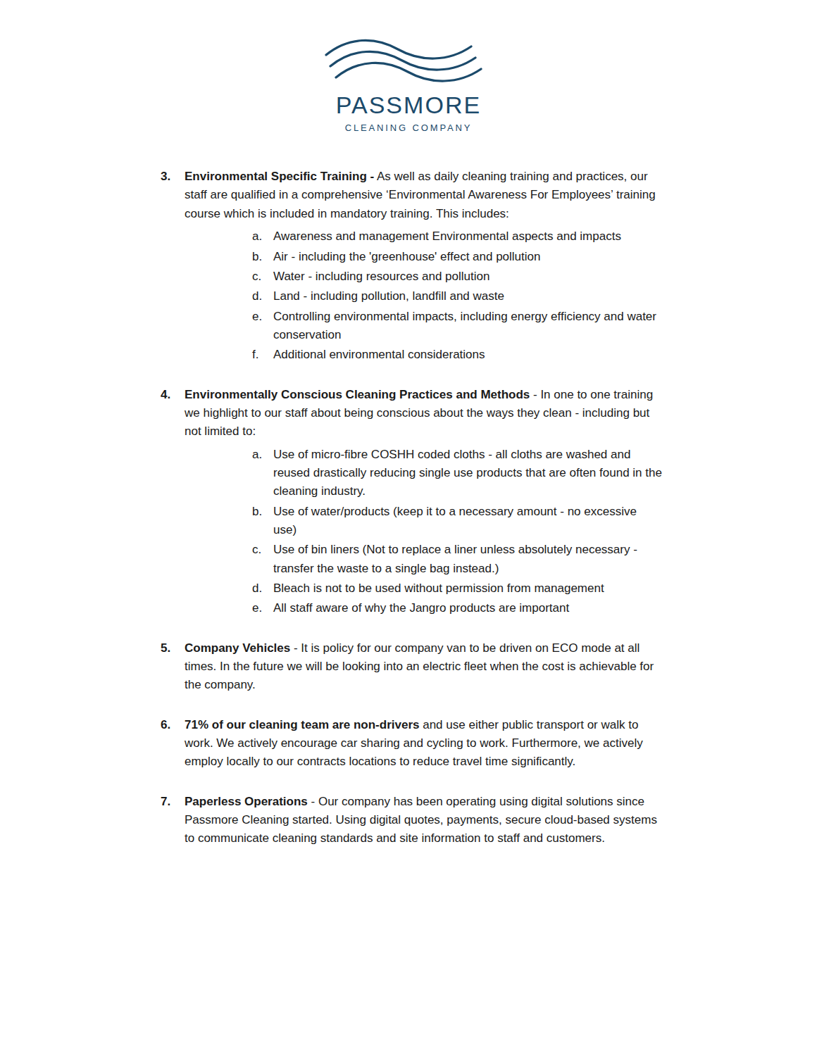PASSMORE
CLEANING COMPANY
Environmental Specific Training - As well as daily cleaning training and practices, our staff are qualified in a comprehensive ‘Environmental Awareness For Employees’ training course which is included in mandatory training. This includes:
Awareness and management Environmental aspects and impacts
Air - including the 'greenhouse' effect and pollution
Water - including resources and pollution
Land - including pollution, landfill and waste
Controlling environmental impacts, including energy efficiency and water conservation
Additional environmental considerations
Environmentally Conscious Cleaning Practices and Methods - In one to one training we highlight to our staff about being conscious about the ways they clean - including but not limited to:
Use of micro-fibre COSHH coded cloths - all cloths are washed and reused drastically reducing single use products that are often found in the cleaning industry.
Use of water/products (keep it to a necessary amount - no excessive use)
Use of bin liners (Not to replace a liner unless absolutely necessary - transfer the waste to a single bag instead.)
Bleach is not to be used without permission from management
All staff aware of why the Jangro products are important
Company Vehicles - It is policy for our company van to be driven on ECO mode at all times. In the future we will be looking into an electric fleet when the cost is achievable for the company.
71% of our cleaning team are non-drivers and use either public transport or walk to work. We actively encourage car sharing and cycling to work. Furthermore, we actively employ locally to our contracts locations to reduce travel time significantly.
Paperless Operations - Our company has been operating using digital solutions since Passmore Cleaning started. Using digital quotes, payments, secure cloud-based systems to communicate cleaning standards and site information to staff and customers.